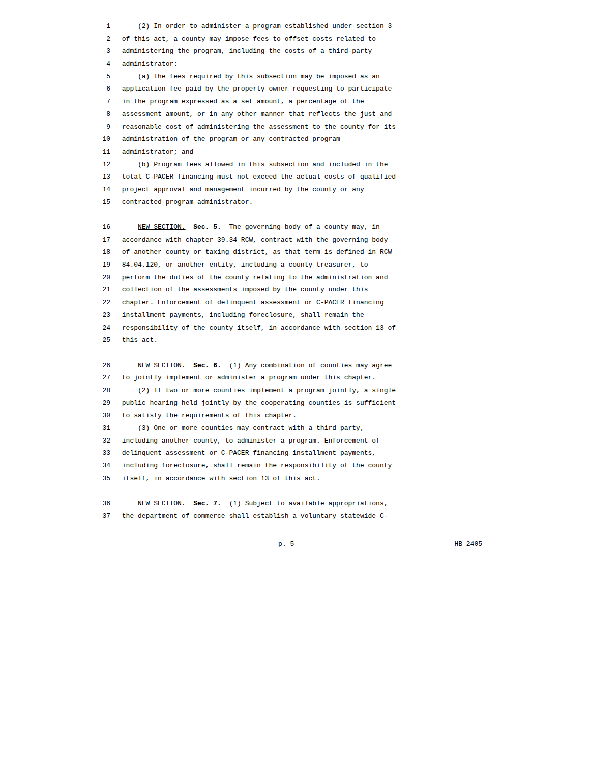1 (2) In order to administer a program established under section 3
2 of this act, a county may impose fees to offset costs related to
3 administering the program, including the costs of a third-party
4 administrator:
5 (a) The fees required by this subsection may be imposed as an
6 application fee paid by the property owner requesting to participate
7 in the program expressed as a set amount, a percentage of the
8 assessment amount, or in any other manner that reflects the just and
9 reasonable cost of administering the assessment to the county for its
10 administration of the program or any contracted program
11 administrator; and
12 (b) Program fees allowed in this subsection and included in the
13 total C-PACER financing must not exceed the actual costs of qualified
14 project approval and management incurred by the county or any
15 contracted program administrator.
16 NEW SECTION. Sec. 5. The governing body of a county may, in
17 accordance with chapter 39.34 RCW, contract with the governing body
18 of another county or taxing district, as that term is defined in RCW
19 84.04.120, or another entity, including a county treasurer, to
20 perform the duties of the county relating to the administration and
21 collection of the assessments imposed by the county under this
22 chapter. Enforcement of delinquent assessment or C-PACER financing
23 installment payments, including foreclosure, shall remain the
24 responsibility of the county itself, in accordance with section 13 of
25 this act.
26 NEW SECTION. Sec. 6. (1) Any combination of counties may agree
27 to jointly implement or administer a program under this chapter.
28 (2) If two or more counties implement a program jointly, a single
29 public hearing held jointly by the cooperating counties is sufficient
30 to satisfy the requirements of this chapter.
31 (3) One or more counties may contract with a third party,
32 including another county, to administer a program. Enforcement of
33 delinquent assessment or C-PACER financing installment payments,
34 including foreclosure, shall remain the responsibility of the county
35 itself, in accordance with section 13 of this act.
36 NEW SECTION. Sec. 7. (1) Subject to available appropriations,
37 the department of commerce shall establish a voluntary statewide C-
p. 5 HB 2405